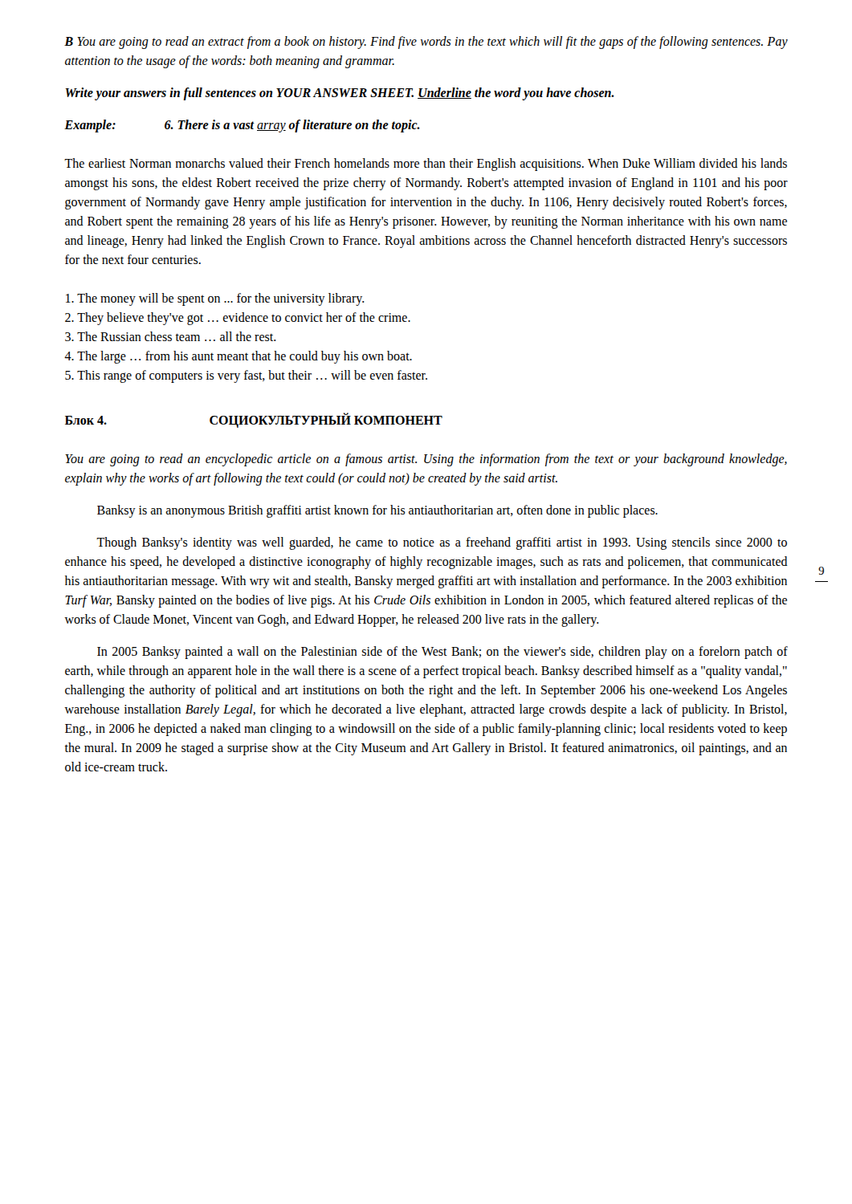9
B You are going to read an extract from a book on history. Find five words in the text which will fit the gaps of the following sentences. Pay attention to the usage of the words: both meaning and grammar.
Write your answers in full sentences on YOUR ANSWER SHEET. Underline the word you have chosen.
Example: 6. There is a vast array of literature on the topic.
The earliest Norman monarchs valued their French homelands more than their English acquisitions. When Duke William divided his lands amongst his sons, the eldest Robert received the prize cherry of Normandy. Robert's attempted invasion of England in 1101 and his poor government of Normandy gave Henry ample justification for intervention in the duchy. In 1106, Henry decisively routed Robert's forces, and Robert spent the remaining 28 years of his life as Henry's prisoner. However, by reuniting the Norman inheritance with his own name and lineage, Henry had linked the English Crown to France. Royal ambitions across the Channel henceforth distracted Henry's successors for the next four centuries.
1. The money will be spent on ... for the university library.
2. They believe they've got … evidence to convict her of the crime.
3. The Russian chess team … all the rest.
4. The large … from his aunt meant that he could buy his own boat.
5. This range of computers is very fast, but their … will be even faster.
Блок 4. СОЦИОКУЛЬТУРНЫЙ КОМПОНЕНТ
You are going to read an encyclopedic article on a famous artist. Using the information from the text or your background knowledge, explain why the works of art following the text could (or could not) be created by the said artist.
Banksy is an anonymous British graffiti artist known for his antiauthoritarian art, often done in public places.
Though Banksy's identity was well guarded, he came to notice as a freehand graffiti artist in 1993. Using stencils since 2000 to enhance his speed, he developed a distinctive iconography of highly recognizable images, such as rats and policemen, that communicated his antiauthoritarian message. With wry wit and stealth, Bansky merged graffiti art with installation and performance. In the 2003 exhibition Turf War, Bansky painted on the bodies of live pigs. At his Crude Oils exhibition in London in 2005, which featured altered replicas of the works of Claude Monet, Vincent van Gogh, and Edward Hopper, he released 200 live rats in the gallery.
In 2005 Banksy painted a wall on the Palestinian side of the West Bank; on the viewer's side, children play on a forelorn patch of earth, while through an apparent hole in the wall there is a scene of a perfect tropical beach. Banksy described himself as a "quality vandal," challenging the authority of political and art institutions on both the right and the left. In September 2006 his one-weekend Los Angeles warehouse installation Barely Legal, for which he decorated a live elephant, attracted large crowds despite a lack of publicity. In Bristol, Eng., in 2006 he depicted a naked man clinging to a windowsill on the side of a public family-planning clinic; local residents voted to keep the mural. In 2009 he staged a surprise show at the City Museum and Art Gallery in Bristol. It featured animatronics, oil paintings, and an old ice-cream truck.